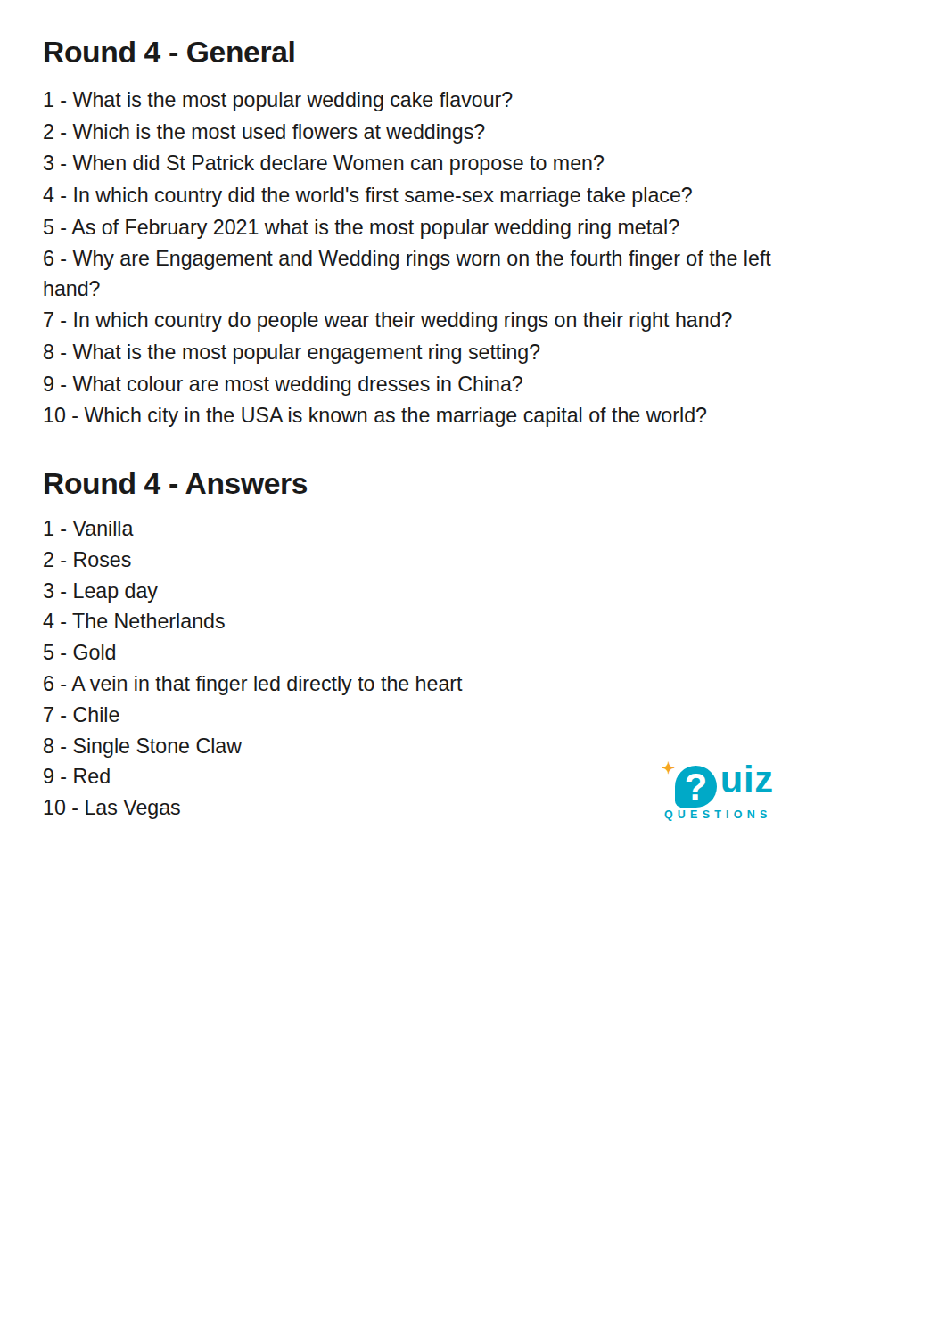Round 4 - General
1 - What is the most popular wedding cake flavour?
2 - Which is the most used flowers at weddings?
3 - When did St Patrick declare Women can propose to men?
4 - In which country did the world's first same-sex marriage take place?
5 - As of February 2021 what is the most popular wedding ring metal?
6 - Why are Engagement and Wedding rings worn on the fourth finger of the left hand?
7 - In which country do people wear their wedding rings on their right hand?
8 - What is the most popular engagement ring setting?
9 - What colour are most wedding dresses in China?
10 - Which city in the USA is known as the marriage capital of the world?
Round 4 - Answers
1 - Vanilla
2 - Roses
3 - Leap day
4 - The Netherlands
5 - Gold
6 - A vein in that finger led directly to the heart
7 - Chile
8 - Single Stone Claw
9 - Red
10 - Las Vegas
✦?uiz QUESTIONS